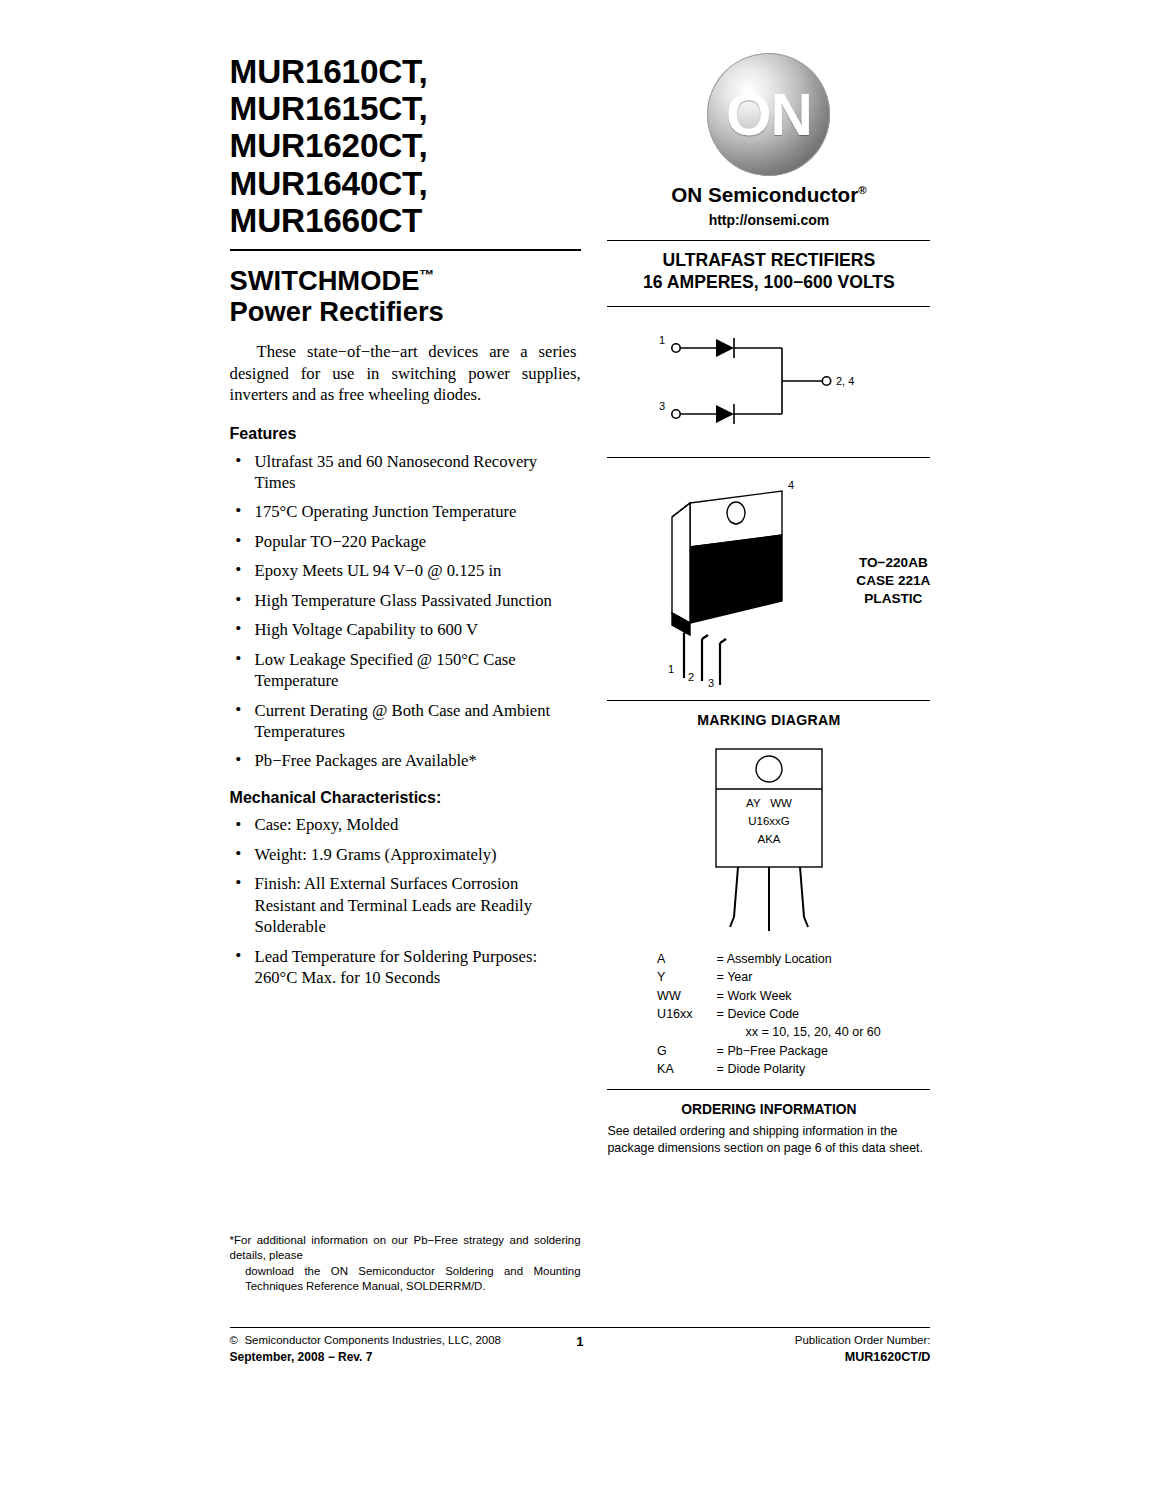MUR1610CT, MUR1615CT,
MUR1620CT, MUR1640CT,
MUR1660CT
SWITCHMODE™
Power Rectifiers
These state−of−the−art devices are a series designed for use in switching power supplies, inverters and as free wheeling diodes.
Features
Ultrafast 35 and 60 Nanosecond Recovery Times
175°C Operating Junction Temperature
Popular TO−220 Package
Epoxy Meets UL 94 V−0 @ 0.125 in
High Temperature Glass Passivated Junction
High Voltage Capability to 600 V
Low Leakage Specified @ 150°C Case Temperature
Current Derating @ Both Case and Ambient Temperatures
Pb−Free Packages are Available*
Mechanical Characteristics:
Case: Epoxy, Molded
Weight: 1.9 Grams (Approximately)
Finish: All External Surfaces Corrosion Resistant and Terminal Leads are Readily Solderable
Lead Temperature for Soldering Purposes:
260°C Max. for 10 Seconds
*For additional information on our Pb−Free strategy and soldering details, please download the ON Semiconductor Soldering and Mounting Techniques Reference Manual, SOLDERRM/D.
ON Semiconductor®
http://onsemi.com
ULTRAFAST RECTIFIERS
16 AMPERES, 100−600 VOLTS
1 3 2, 4
4 1 2 3
TO−220AB
CASE 221A
PLASTIC
MARKING DIAGRAM
AY WW U16xxG AKA
| A | = Assembly Location |
| Y | = Year |
| WW | = Work Week |
| U16xx | = Device Code |
| | xx = 10, 15, 20, 40 or 60 |
| G | = Pb−Free Package |
| KA | = Diode Polarity |
ORDERING INFORMATION
See detailed ordering and shipping information in the package dimensions section on page 6 of this data sheet.
© Semiconductor Components Industries, LLC, 2008
September, 2008 − Rev. 7
1
Publication Order Number:
MUR1620CT/D